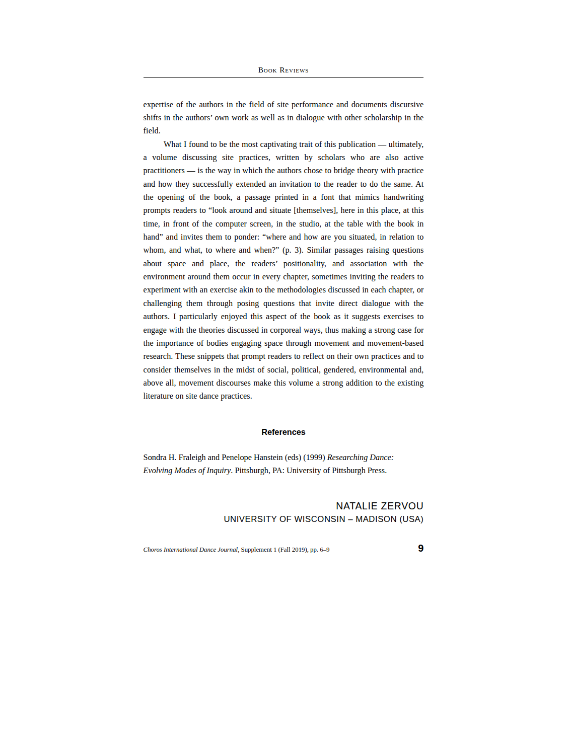Book Reviews
expertise of the authors in the field of site performance and documents discursive shifts in the authors’ own work as well as in dialogue with other scholarship in the field.
What I found to be the most captivating trait of this publication — ultimately, a volume discussing site practices, written by scholars who are also active practitioners — is the way in which the authors chose to bridge theory with practice and how they successfully extended an invitation to the reader to do the same. At the opening of the book, a passage printed in a font that mimics handwriting prompts readers to “look around and situate [themselves], here in this place, at this time, in front of the computer screen, in the studio, at the table with the book in hand” and invites them to ponder: “where and how are you situated, in relation to whom, and what, to where and when?” (p. 3). Similar passages raising questions about space and place, the readers’ positionality, and association with the environment around them occur in every chapter, sometimes inviting the readers to experiment with an exercise akin to the methodologies discussed in each chapter, or challenging them through posing questions that invite direct dialogue with the authors. I particularly enjoyed this aspect of the book as it suggests exercises to engage with the theories discussed in corporeal ways, thus making a strong case for the importance of bodies engaging space through movement and movement-based research. These snippets that prompt readers to reflect on their own practices and to consider themselves in the midst of social, political, gendered, environmental and, above all, movement discourses make this volume a strong addition to the existing literature on site dance practices.
References
Sondra H. Fraleigh and Penelope Hanstein (eds) (1999) Researching Dance: Evolving Modes of Inquiry. Pittsburgh, PA: University of Pittsburgh Press.
NATALIE ZERVOU
UNIVERSITY OF WISCONSIN – MADISON (USA)
Choros International Dance Journal, Supplement 1 (Fall 2019), pp. 6–9 9